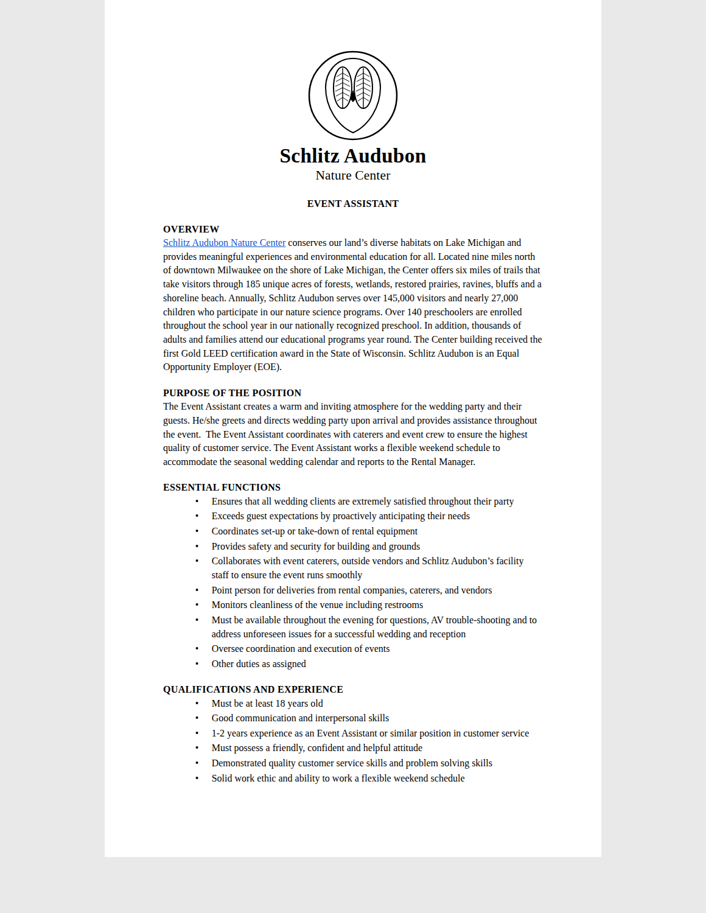Schlitz Audubon
Nature Center
EVENT ASSISTANT
OVERVIEW
Schlitz Audubon Nature Center conserves our land’s diverse habitats on Lake Michigan and provides meaningful experiences and environmental education for all. Located nine miles north of downtown Milwaukee on the shore of Lake Michigan, the Center offers six miles of trails that take visitors through 185 unique acres of forests, wetlands, restored prairies, ravines, bluffs and a shoreline beach. Annually, Schlitz Audubon serves over 145,000 visitors and nearly 27,000 children who participate in our nature science programs. Over 140 preschoolers are enrolled throughout the school year in our nationally recognized preschool. In addition, thousands of adults and families attend our educational programs year round. The Center building received the first Gold LEED certification award in the State of Wisconsin. Schlitz Audubon is an Equal Opportunity Employer (EOE).
PURPOSE OF THE POSITION
The Event Assistant creates a warm and inviting atmosphere for the wedding party and their guests. He/she greets and directs wedding party upon arrival and provides assistance throughout the event. The Event Assistant coordinates with caterers and event crew to ensure the highest quality of customer service. The Event Assistant works a flexible weekend schedule to accommodate the seasonal wedding calendar and reports to the Rental Manager.
ESSENTIAL FUNCTIONS
Ensures that all wedding clients are extremely satisfied throughout their party
Exceeds guest expectations by proactively anticipating their needs
Coordinates set-up or take-down of rental equipment
Provides safety and security for building and grounds
Collaborates with event caterers, outside vendors and Schlitz Audubon’s facility staff to ensure the event runs smoothly
Point person for deliveries from rental companies, caterers, and vendors
Monitors cleanliness of the venue including restrooms
Must be available throughout the evening for questions, AV trouble-shooting and to address unforeseen issues for a successful wedding and reception
Oversee coordination and execution of events
Other duties as assigned
QUALIFICATIONS AND EXPERIENCE
Must be at least 18 years old
Good communication and interpersonal skills
1-2 years experience as an Event Assistant or similar position in customer service
Must possess a friendly, confident and helpful attitude
Demonstrated quality customer service skills and problem solving skills
Solid work ethic and ability to work a flexible weekend schedule